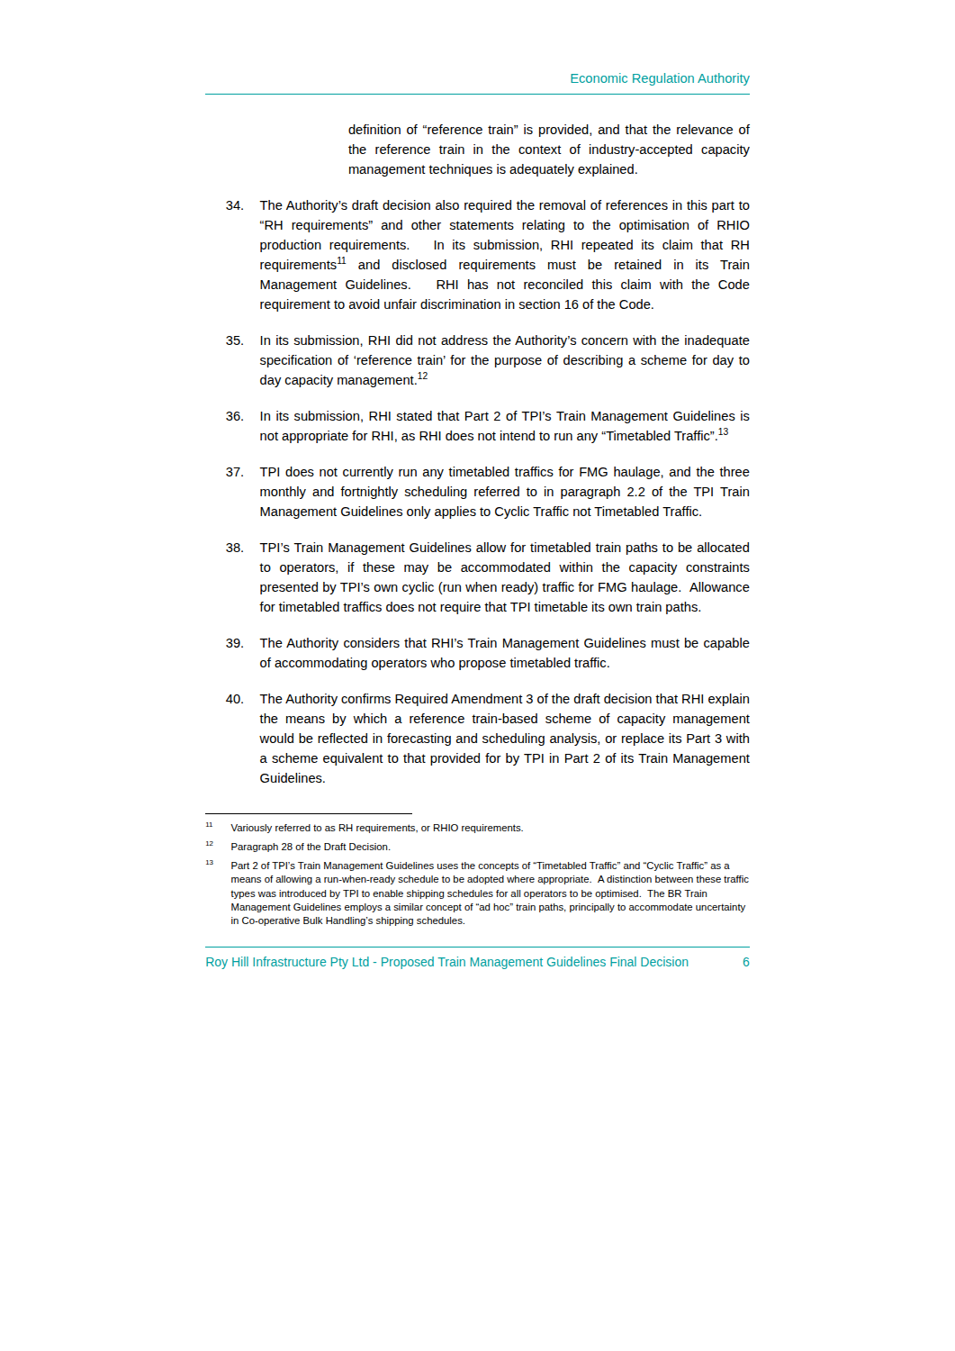Economic Regulation Authority
definition of “reference train” is provided, and that the relevance of the reference train in the context of industry-accepted capacity management techniques is adequately explained.
34.
The Authority’s draft decision also required the removal of references in this part to “RH requirements” and other statements relating to the optimisation of RHIO production requirements. In its submission, RHI repeated its claim that RH requirements11 and disclosed requirements must be retained in its Train Management Guidelines. RHI has not reconciled this claim with the Code requirement to avoid unfair discrimination in section 16 of the Code.
35.
In its submission, RHI did not address the Authority’s concern with the inadequate specification of ‘reference train’ for the purpose of describing a scheme for day to day capacity management.12
36.
In its submission, RHI stated that Part 2 of TPI’s Train Management Guidelines is not appropriate for RHI, as RHI does not intend to run any “Timetabled Traffic”.13
37.
TPI does not currently run any timetabled traffics for FMG haulage, and the three monthly and fortnightly scheduling referred to in paragraph 2.2 of the TPI Train Management Guidelines only applies to Cyclic Traffic not Timetabled Traffic.
38.
TPI’s Train Management Guidelines allow for timetabled train paths to be allocated to operators, if these may be accommodated within the capacity constraints presented by TPI’s own cyclic (run when ready) traffic for FMG haulage. Allowance for timetabled traffics does not require that TPI timetable its own train paths.
39.
The Authority considers that RHI’s Train Management Guidelines must be capable of accommodating operators who propose timetabled traffic.
40.
The Authority confirms Required Amendment 3 of the draft decision that RHI explain the means by which a reference train-based scheme of capacity management would be reflected in forecasting and scheduling analysis, or replace its Part 3 with a scheme equivalent to that provided for by TPI in Part 2 of its Train Management Guidelines.
11
Variously referred to as RH requirements, or RHIO requirements.
12
Paragraph 28 of the Draft Decision.
13
Part 2 of TPI’s Train Management Guidelines uses the concepts of “Timetabled Traffic” and “Cyclic Traffic” as a means of allowing a run-when-ready schedule to be adopted where appropriate. A distinction between these traffic types was introduced by TPI to enable shipping schedules for all operators to be optimised. The BR Train Management Guidelines employs a similar concept of “ad hoc” train paths, principally to accommodate uncertainty in Co-operative Bulk Handling’s shipping schedules.
Roy Hill Infrastructure Pty Ltd - Proposed Train Management Guidelines Final Decision 6